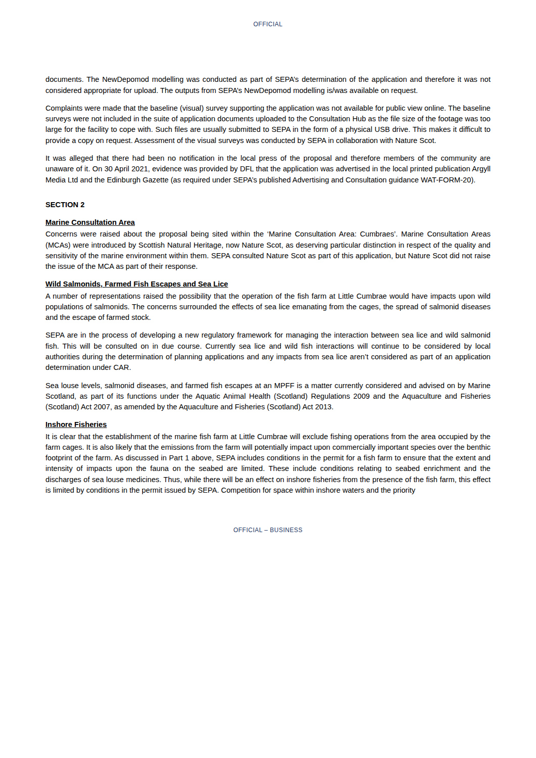OFFICIAL
documents. The NewDepomod modelling was conducted as part of SEPA’s determination of the application and therefore it was not considered appropriate for upload. The outputs from SEPA’s NewDepomod modelling is/was available on request.
Complaints were made that the baseline (visual) survey supporting the application was not available for public view online. The baseline surveys were not included in the suite of application documents uploaded to the Consultation Hub as the file size of the footage was too large for the facility to cope with. Such files are usually submitted to SEPA in the form of a physical USB drive. This makes it difficult to provide a copy on request. Assessment of the visual surveys was conducted by SEPA in collaboration with Nature Scot.
It was alleged that there had been no notification in the local press of the proposal and therefore members of the community are unaware of it. On 30 April 2021, evidence was provided by DFL that the application was advertised in the local printed publication Argyll Media Ltd and the Edinburgh Gazette (as required under SEPA’s published Advertising and Consultation guidance WAT-FORM-20).
SECTION 2
Marine Consultation Area
Concerns were raised about the proposal being sited within the ‘Marine Consultation Area: Cumbraes’. Marine Consultation Areas (MCAs) were introduced by Scottish Natural Heritage, now Nature Scot, as deserving particular distinction in respect of the quality and sensitivity of the marine environment within them. SEPA consulted Nature Scot as part of this application, but Nature Scot did not raise the issue of the MCA as part of their response.
Wild Salmonids, Farmed Fish Escapes and Sea Lice
A number of representations raised the possibility that the operation of the fish farm at Little Cumbrae would have impacts upon wild populations of salmonids. The concerns surrounded the effects of sea lice emanating from the cages, the spread of salmonid diseases and the escape of farmed stock.
SEPA are in the process of developing a new regulatory framework for managing the interaction between sea lice and wild salmonid fish. This will be consulted on in due course. Currently sea lice and wild fish interactions will continue to be considered by local authorities during the determination of planning applications and any impacts from sea lice aren’t considered as part of an application determination under CAR.
Sea louse levels, salmonid diseases, and farmed fish escapes at an MPFF is a matter currently considered and advised on by Marine Scotland, as part of its functions under the Aquatic Animal Health (Scotland) Regulations 2009 and the Aquaculture and Fisheries (Scotland) Act 2007, as amended by the Aquaculture and Fisheries (Scotland) Act 2013.
Inshore Fisheries
It is clear that the establishment of the marine fish farm at Little Cumbrae will exclude fishing operations from the area occupied by the farm cages. It is also likely that the emissions from the farm will potentially impact upon commercially important species over the benthic footprint of the farm. As discussed in Part 1 above, SEPA includes conditions in the permit for a fish farm to ensure that the extent and intensity of impacts upon the fauna on the seabed are limited. These include conditions relating to seabed enrichment and the discharges of sea louse medicines. Thus, while there will be an effect on inshore fisheries from the presence of the fish farm, this effect is limited by conditions in the permit issued by SEPA. Competition for space within inshore waters and the priority
OFFICIAL – BUSINESS